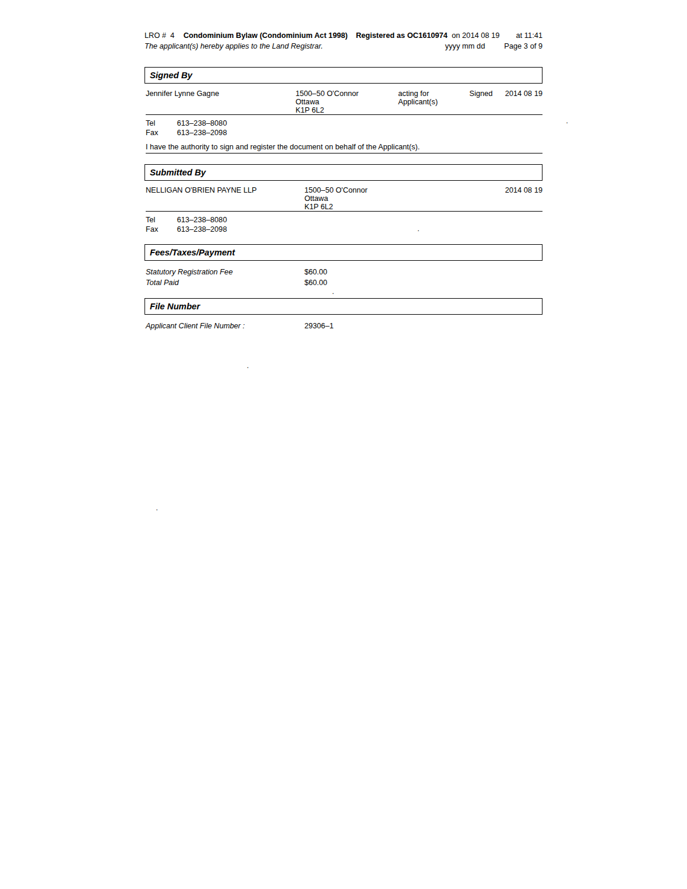LRO # 4 Condominium Bylaw (Condominium Act 1998)
Registered as OC1610974 on 2014 08 19 at 11:41
The applicant(s) hereby applies to the Land Registrar.
yyyy mm dd Page 3 of 9
Signed By
| Jennifer Lynne Gagne | 1500–50 O'Connor Ottawa K1P 6L2 | acting for Applicant(s) | Signed | 2014 08 19 |
| Tel | 613–238–8080 |
| Fax | 613–238–2098 |
I have the authority to sign and register the document on behalf of the Applicant(s).
Submitted By
| NELLIGAN O'BRIEN PAYNE LLP | 1500–50 O'Connor Ottawa K1P 6L2 | 2014 08 19 |
| Tel | 613–238–8080 |
| Fax | 613–238–2098 |
Fees/Taxes/Payment
| Statutory Registration Fee | $60.00 |
| Total Paid | $60.00 |
File Number
| Applicant Client File Number : | 29306–1 |
.
.
.
.
.